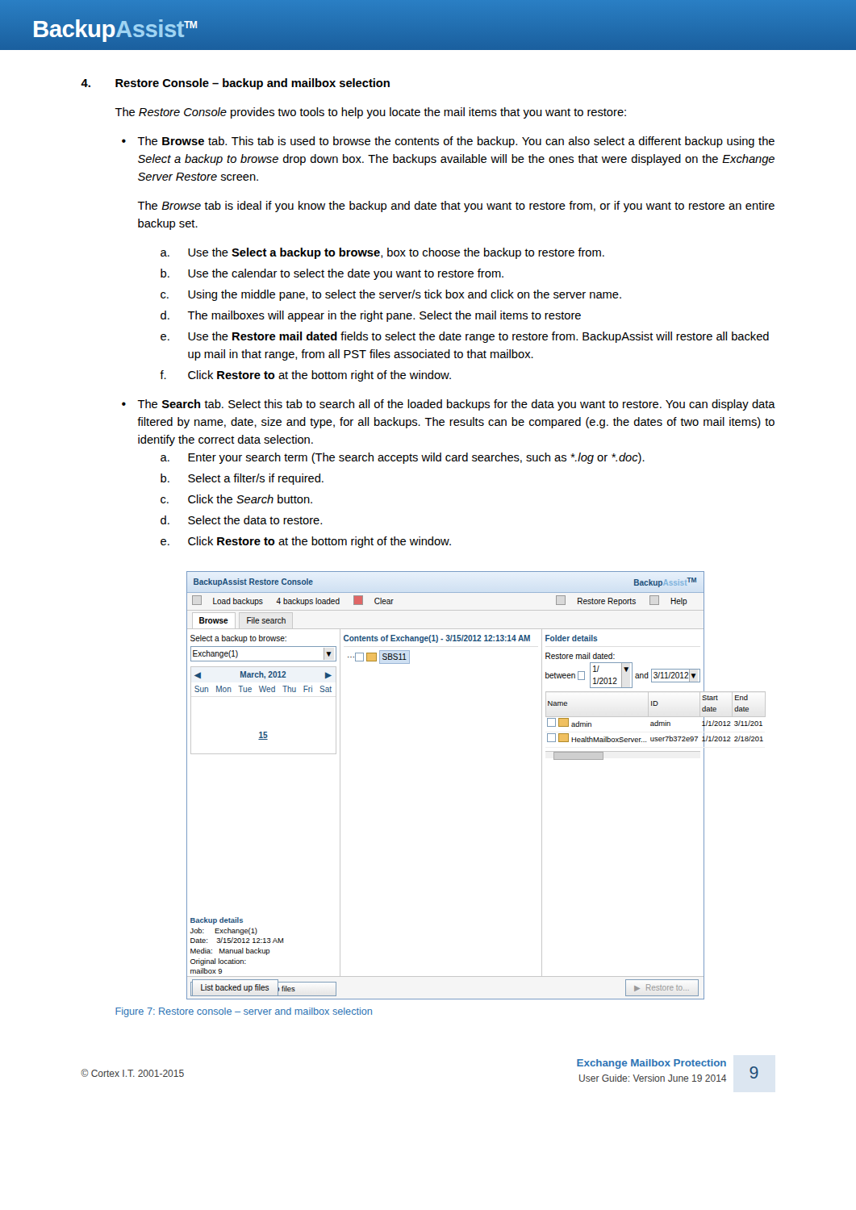BackupAssistTM
4.
Restore Console – backup and mailbox selection
The Restore Console provides two tools to help you locate the mail items that you want to restore:
The Browse tab. This tab is used to browse the contents of the backup. You can also select a different backup using the Select a backup to browse drop down box. The backups available will be the ones that were displayed on the Exchange Server Restore screen.
The Browse tab is ideal if you know the backup and date that you want to restore from, or if you want to restore an entire backup set.
Use the Select a backup to browse, box to choose the backup to restore from.
Use the calendar to select the date you want to restore from.
Using the middle pane, to select the server/s tick box and click on the server name.
The mailboxes will appear in the right pane. Select the mail items to restore
Use the Restore mail dated fields to select the date range to restore from. BackupAssist will restore all backed up mail in that range, from all PST files associated to that mailbox.
Click Restore to at the bottom right of the window.
The Search tab. Select this tab to search all of the loaded backups for the data you want to restore. You can display data filtered by name, date, size and type, for all backups. The results can be compared (e.g. the dates of two mail items) to identify the correct data selection.
Enter your search term (The search accepts wild card searches, such as *.log or *.doc).
Select a filter/s if required.
Click the Search button.
Select the data to restore.
Click Restore to at the bottom right of the window.
BackupAssist Restore Console BackupAssistTM
Load backups 4 backups loaded Clear
Restore Reports Help
Browse File search
Select a backup to browse:
Exchange(1)▼
◀March, 2012▶
Sun Mon Tue Wed Thu Fri Sat
15
Backup details
Job: Exchange(1)
Date: 3/15/2012 12:13 AM
Media: Manual backup
Original location:
mailbox 9
List backed up files
Contents of Exchange(1) - 3/15/2012 12:13:14 AM
⋯ SBS11
Folder details
Restore mail dated:
between 1/ 1/2012▼ and 3/11/2012▼
| Name | ID | Start date | End date |
| --- | --- | --- | --- |
| admin | admin | 1/1/2012 | 3/11/201 |
| HealthMailboxServer... | user7b372e97 | 1/1/2012 | 2/18/201 |
List backed up files
▶ Restore to...
Figure 7: Restore console – server and mailbox selection
© Cortex I.T. 2001-2015
Exchange Mailbox Protection
User Guide: Version June 19 2014
9